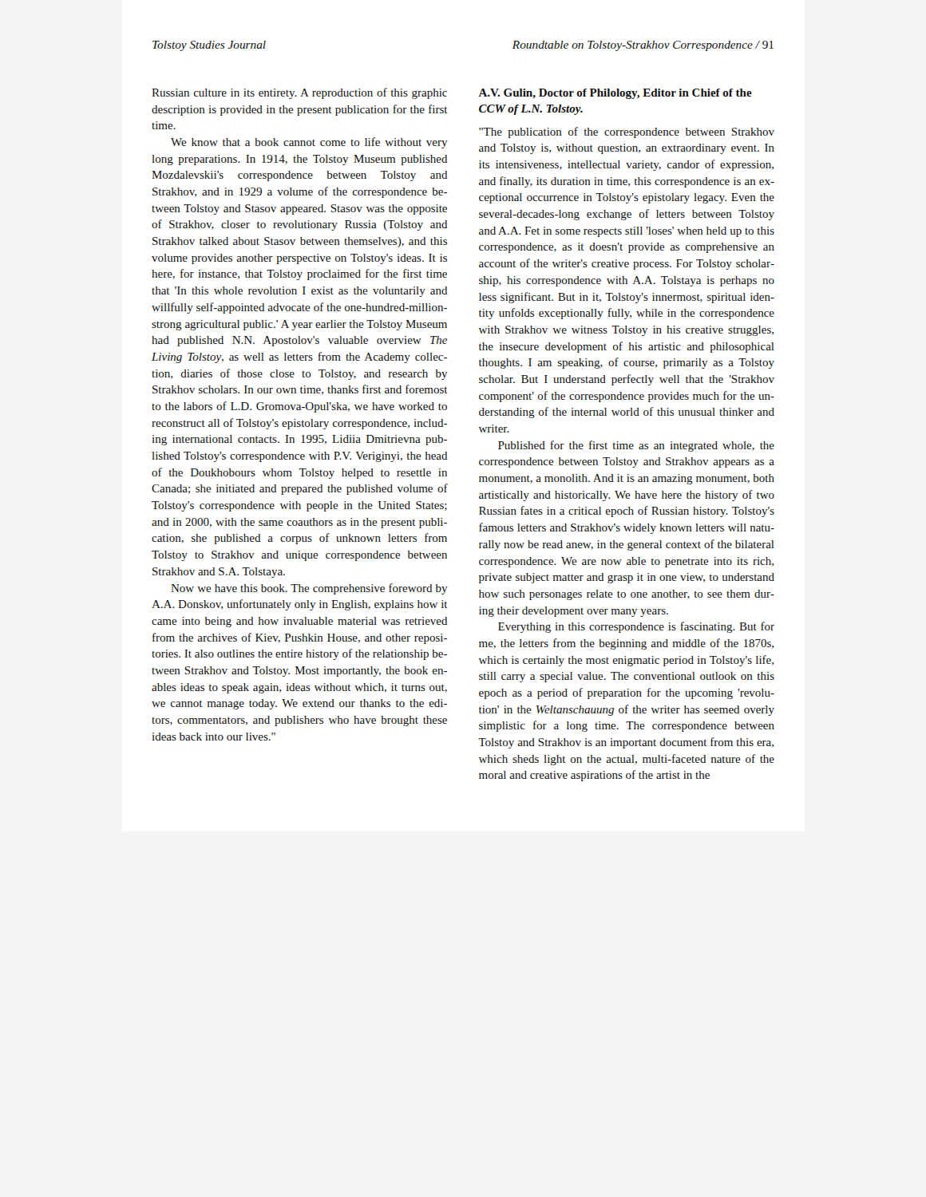Tolstoy Studies Journal
Roundtable on Tolstoy-Strakhov Correspondence / 91
Russian culture in its entirety. A reproduction of this graphic description is provided in the present publication for the first time.
We know that a book cannot come to life without very long preparations. In 1914, the Tolstoy Museum published Mozdalevskii's correspondence between Tolstoy and Strakhov, and in 1929 a volume of the correspondence between Tolstoy and Stasov appeared. Stasov was the opposite of Strakhov, closer to revolutionary Russia (Tolstoy and Strakhov talked about Stasov between themselves), and this volume provides another perspective on Tolstoy's ideas. It is here, for instance, that Tolstoy proclaimed for the first time that 'In this whole revolution I exist as the voluntarily and willfully self-appointed advocate of the one-hundred-million-strong agricultural public.' A year earlier the Tolstoy Museum had published N.N. Apostolov's valuable overview The Living Tolstoy, as well as letters from the Academy collection, diaries of those close to Tolstoy, and research by Strakhov scholars. In our own time, thanks first and foremost to the labors of L.D. Gromova-Opul'ska, we have worked to reconstruct all of Tolstoy's epistolary correspondence, including international contacts. In 1995, Lidiia Dmitrievna published Tolstoy's correspondence with P.V. Veriginyi, the head of the Doukhobours whom Tolstoy helped to resettle in Canada; she initiated and prepared the published volume of Tolstoy's correspondence with people in the United States; and in 2000, with the same coauthors as in the present publication, she published a corpus of unknown letters from Tolstoy to Strakhov and unique correspondence between Strakhov and S.A. Tolstaya.
Now we have this book. The comprehensive foreword by A.A. Donskov, unfortunately only in English, explains how it came into being and how invaluable material was retrieved from the archives of Kiev, Pushkin House, and other repositories. It also outlines the entire history of the relationship between Strakhov and Tolstoy. Most importantly, the book enables ideas to speak again, ideas without which, it turns out, we cannot manage today. We extend our thanks to the editors, commentators, and publishers who have brought these ideas back into our lives."
A.V. Gulin, Doctor of Philology, Editor in Chief of the CCW of L.N. Tolstoy.
"The publication of the correspondence between Strakhov and Tolstoy is, without question, an extraordinary event. In its intensiveness, intellectual variety, candor of expression, and finally, its duration in time, this correspondence is an exceptional occurrence in Tolstoy's epistolary legacy. Even the several-decades-long exchange of letters between Tolstoy and A.A. Fet in some respects still 'loses' when held up to this correspondence, as it doesn't provide as comprehensive an account of the writer's creative process. For Tolstoy scholarship, his correspondence with A.A. Tolstaya is perhaps no less significant. But in it, Tolstoy's innermost, spiritual identity unfolds exceptionally fully, while in the correspondence with Strakhov we witness Tolstoy in his creative struggles, the insecure development of his artistic and philosophical thoughts. I am speaking, of course, primarily as a Tolstoy scholar. But I understand perfectly well that the 'Strakhov component' of the correspondence provides much for the understanding of the internal world of this unusual thinker and writer.
Published for the first time as an integrated whole, the correspondence between Tolstoy and Strakhov appears as a monument, a monolith. And it is an amazing monument, both artistically and historically. We have here the history of two Russian fates in a critical epoch of Russian history. Tolstoy's famous letters and Strakhov's widely known letters will naturally now be read anew, in the general context of the bilateral correspondence. We are now able to penetrate into its rich, private subject matter and grasp it in one view, to understand how such personages relate to one another, to see them during their development over many years.
Everything in this correspondence is fascinating. But for me, the letters from the beginning and middle of the 1870s, which is certainly the most enigmatic period in Tolstoy's life, still carry a special value. The conventional outlook on this epoch as a period of preparation for the upcoming 'revolution' in the Weltanschauung of the writer has seemed overly simplistic for a long time. The correspondence between Tolstoy and Strakhov is an important document from this era, which sheds light on the actual, multi-faceted nature of the moral and creative aspirations of the artist in the